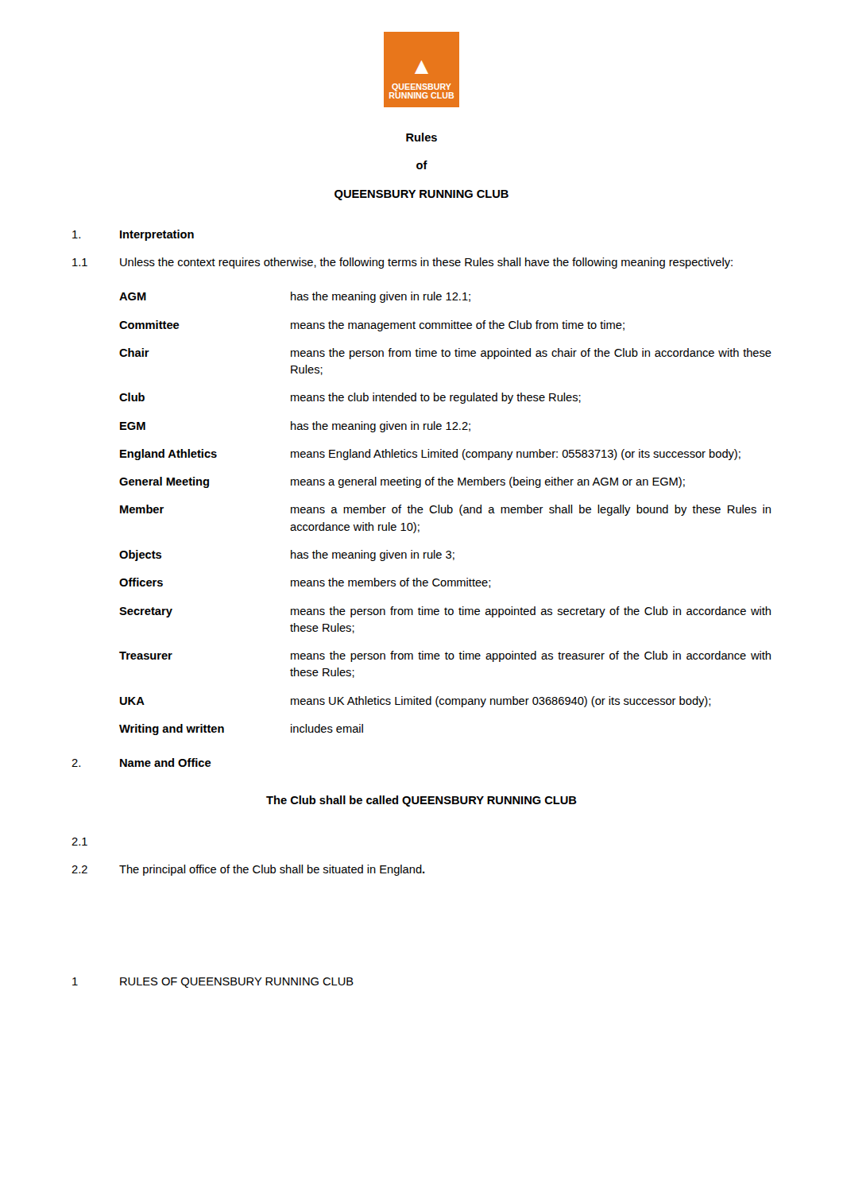▲
QUEENSBURY
RUNNING CLUB
Rules
of
QUEENSBURY RUNNING CLUB
1.
Interpretation
1.1
Unless the context requires otherwise, the following terms in these Rules shall have the following meaning respectively:
AGM
has the meaning given in rule 12.1;
Committee
means the management committee of the Club from time to time;
Chair
means the person from time to time appointed as chair of the Club in accordance with these Rules;
Club
means the club intended to be regulated by these Rules;
EGM
has the meaning given in rule 12.2;
England Athletics
means England Athletics Limited (company number: 05583713) (or its successor body);
General Meeting
means a general meeting of the Members (being either an AGM or an EGM);
Member
means a member of the Club (and a member shall be legally bound by these Rules in accordance with rule 10);
Objects
has the meaning given in rule 3;
Officers
means the members of the Committee;
Secretary
means the person from time to time appointed as secretary of the Club in accordance with these Rules;
Treasurer
means the person from time to time appointed as treasurer of the Club in accordance with these Rules;
UKA
means UK Athletics Limited (company number 03686940) (or its successor body);
Writing and written
includes email
2.
Name and Office
The Club shall be called QUEENSBURY RUNNING CLUB
2.1
2.2
The principal office of the Club shall be situated in England.
1
RULES OF QUEENSBURY RUNNING CLUB